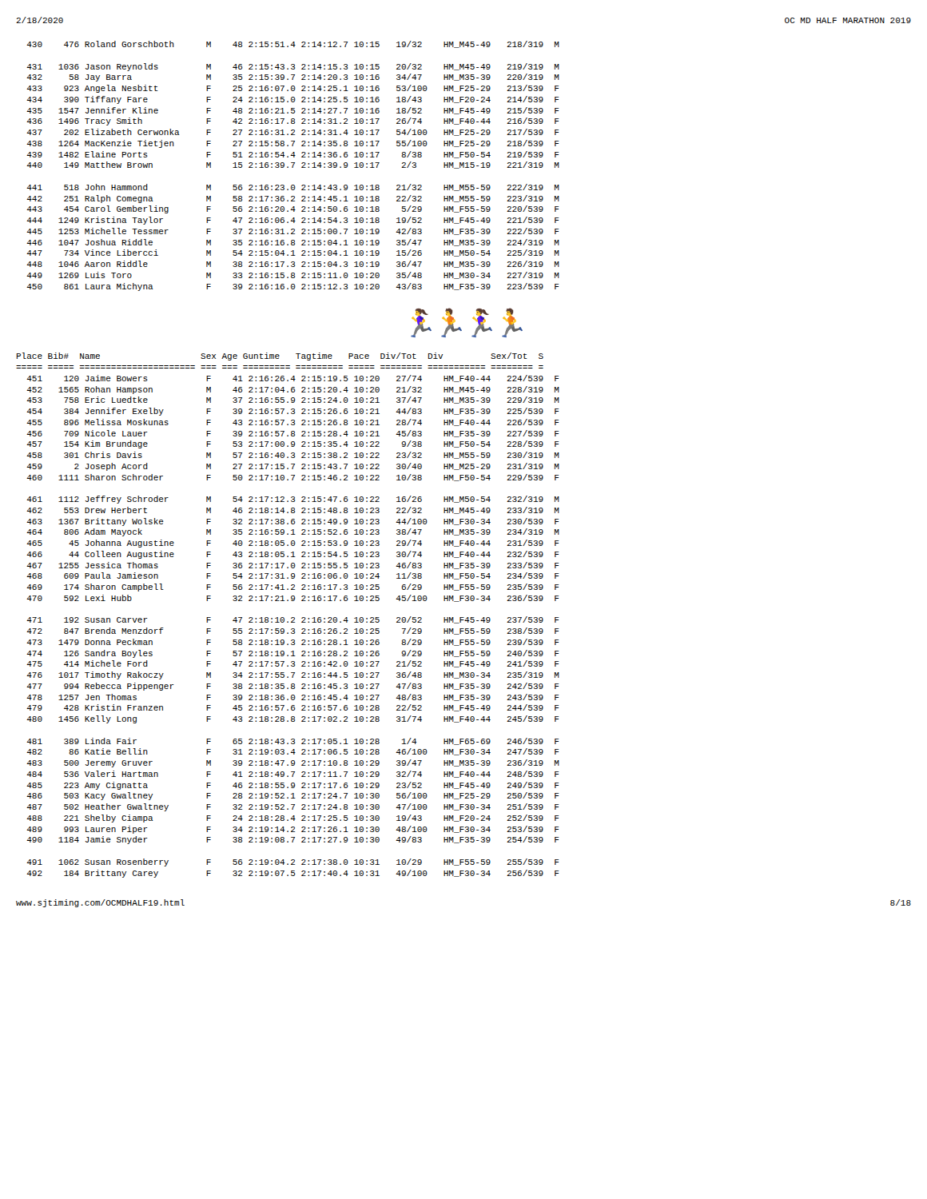2/18/2020 OC MD HALF MARATHON 2019
  430    476 Roland Gorschboth      M    48 2:15:51.4 2:14:12.7 10:15   19/32    HM_M45-49   218/319  M

  431   1036 Jason Reynolds         M    46 2:15:43.3 2:14:15.3 10:15   20/32    HM_M45-49   219/319  M
  432     58 Jay Barra              M    35 2:15:39.7 2:14:20.3 10:16   34/47    HM_M35-39   220/319  M
  433    923 Angela Nesbitt         F    25 2:16:07.0 2:14:25.1 10:16   53/100   HM_F25-29   213/539  F
  434    390 Tiffany Fare           F    24 2:16:15.0 2:14:25.5 10:16   18/43    HM_F20-24   214/539  F
  435   1547 Jennifer Kline         F    48 2:16:21.5 2:14:27.7 10:16   18/52    HM_F45-49   215/539  F
  436   1496 Tracy Smith            F    42 2:16:17.8 2:14:31.2 10:17   26/74    HM_F40-44   216/539  F
  437    202 Elizabeth Cerwonka     F    27 2:16:31.2 2:14:31.4 10:17   54/100   HM_F25-29   217/539  F
  438   1264 MacKenzie Tietjen      F    27 2:15:58.7 2:14:35.8 10:17   55/100   HM_F25-29   218/539  F
  439   1482 Elaine Ports           F    51 2:16:54.4 2:14:36.6 10:17    8/38    HM_F50-54   219/539  F
  440    149 Matthew Brown          M    15 2:16:39.7 2:14:39.9 10:17    2/3     HM_M15-19   221/319  M

  441    518 John Hammond           M    56 2:16:23.0 2:14:43.9 10:18   21/32    HM_M55-59   222/319  M
  442    251 Ralph Comegna          M    58 2:17:36.2 2:14:45.1 10:18   22/32    HM_M55-59   223/319  M
  443    454 Carol Gemberling       F    56 2:16:20.4 2:14:50.6 10:18    5/29    HM_F55-59   220/539  F
  444   1249 Kristina Taylor        F    47 2:16:06.4 2:14:54.3 10:18   19/52    HM_F45-49   221/539  F
  445   1253 Michelle Tessmer       F    37 2:16:31.2 2:15:00.7 10:19   42/83    HM_F35-39   222/539  F
  446   1047 Joshua Riddle          M    35 2:16:16.8 2:15:04.1 10:19   35/47    HM_M35-39   224/319  M
  447    734 Vince Libercci         M    54 2:15:04.1 2:15:04.1 10:19   15/26    HM_M50-54   225/319  M
  448   1046 Aaron Riddle           M    38 2:16:17.3 2:15:04.3 10:19   36/47    HM_M35-39   226/319  M
  449   1269 Luis Toro              M    33 2:16:15.8 2:15:11.0 10:20   35/48    HM_M30-34   227/319  M
  450    861 Laura Michyna          F    39 2:16:16.0 2:15:12.3 10:20   43/83    HM_F35-39   223/539  F
🏃‍♀️🏃🏃‍♀️🏃
Place Bib#  Name                   Sex Age Guntime   Tagtime   Pace  Div/Tot  Div         Sex/Tot  S
===== ===== ====================== === === ========= ========= ===== ======== =========== ======== =
  451    120 Jaime Bowers           F    41 2:16:26.4 2:15:19.5 10:20   27/74    HM_F40-44   224/539  F
  452   1565 Rohan Hampson          M    46 2:17:04.6 2:15:20.4 10:20   21/32    HM_M45-49   228/319  M
  453    758 Eric Luedtke           M    37 2:16:55.9 2:15:24.0 10:21   37/47    HM_M35-39   229/319  M
  454    384 Jennifer Exelby        F    39 2:16:57.3 2:15:26.6 10:21   44/83    HM_F35-39   225/539  F
  455    896 Melissa Moskunas       F    43 2:16:57.3 2:15:26.8 10:21   28/74    HM_F40-44   226/539  F
  456    709 Nicole Lauer           F    39 2:16:57.8 2:15:28.4 10:21   45/83    HM_F35-39   227/539  F
  457    154 Kim Brundage           F    53 2:17:00.9 2:15:35.4 10:22    9/38    HM_F50-54   228/539  F
  458    301 Chris Davis            M    57 2:16:40.3 2:15:38.2 10:22   23/32    HM_M55-59   230/319  M
  459      2 Joseph Acord           M    27 2:17:15.7 2:15:43.7 10:22   30/40    HM_M25-29   231/319  M
  460   1111 Sharon Schroder        F    50 2:17:10.7 2:15:46.2 10:22   10/38    HM_F50-54   229/539  F

  461   1112 Jeffrey Schroder       M    54 2:17:12.3 2:15:47.6 10:22   16/26    HM_M50-54   232/319  M
  462    553 Drew Herbert           M    46 2:18:14.8 2:15:48.8 10:23   22/32    HM_M45-49   233/319  M
  463   1367 Brittany Wolske        F    32 2:17:38.6 2:15:49.9 10:23   44/100   HM_F30-34   230/539  F
  464    806 Adam Mayock            M    35 2:16:59.1 2:15:52.6 10:23   38/47    HM_M35-39   234/319  M
  465     45 Johanna Augustine      F    40 2:18:05.0 2:15:53.9 10:23   29/74    HM_F40-44   231/539  F
  466     44 Colleen Augustine      F    43 2:18:05.1 2:15:54.5 10:23   30/74    HM_F40-44   232/539  F
  467   1255 Jessica Thomas         F    36 2:17:17.0 2:15:55.5 10:23   46/83    HM_F35-39   233/539  F
  468    609 Paula Jamieson         F    54 2:17:31.9 2:16:06.0 10:24   11/38    HM_F50-54   234/539  F
  469    174 Sharon Campbell        F    56 2:17:41.2 2:16:17.3 10:25    6/29    HM_F55-59   235/539  F
  470    592 Lexi Hubb              F    32 2:17:21.9 2:16:17.6 10:25   45/100   HM_F30-34   236/539  F

  471    192 Susan Carver           F    47 2:18:10.2 2:16:20.4 10:25   20/52    HM_F45-49   237/539  F
  472    847 Brenda Menzdorf        F    55 2:17:59.3 2:16:26.2 10:25    7/29    HM_F55-59   238/539  F
  473   1479 Donna Peckman          F    58 2:18:19.3 2:16:28.1 10:26    8/29    HM_F55-59   239/539  F
  474    126 Sandra Boyles          F    57 2:18:19.1 2:16:28.2 10:26    9/29    HM_F55-59   240/539  F
  475    414 Michele Ford           F    47 2:17:57.3 2:16:42.0 10:27   21/52    HM_F45-49   241/539  F
  476   1017 Timothy Rakoczy        M    34 2:17:55.7 2:16:44.5 10:27   36/48    HM_M30-34   235/319  M
  477    994 Rebecca Pippenger      F    38 2:18:35.8 2:16:45.3 10:27   47/83    HM_F35-39   242/539  F
  478   1257 Jen Thomas             F    39 2:18:36.0 2:16:45.4 10:27   48/83    HM_F35-39   243/539  F
  479    428 Kristin Franzen        F    45 2:16:57.6 2:16:57.6 10:28   22/52    HM_F45-49   244/539  F
  480   1456 Kelly Long             F    43 2:18:28.8 2:17:02.2 10:28   31/74    HM_F40-44   245/539  F

  481    389 Linda Fair             F    65 2:18:43.3 2:17:05.1 10:28    1/4     HM_F65-69   246/539  F
  482     86 Katie Bellin           F    31 2:19:03.4 2:17:06.5 10:28   46/100   HM_F30-34   247/539  F
  483    500 Jeremy Gruver          M    39 2:18:47.9 2:17:10.8 10:29   39/47    HM_M35-39   236/319  M
  484    536 Valeri Hartman         F    41 2:18:49.7 2:17:11.7 10:29   32/74    HM_F40-44   248/539  F
  485    223 Amy Cignatta           F    46 2:18:55.9 2:17:17.6 10:29   23/52    HM_F45-49   249/539  F
  486    503 Kacy Gwaltney          F    28 2:19:52.1 2:17:24.7 10:30   56/100   HM_F25-29   250/539  F
  487    502 Heather Gwaltney       F    32 2:19:52.7 2:17:24.8 10:30   47/100   HM_F30-34   251/539  F
  488    221 Shelby Ciampa          F    24 2:18:28.4 2:17:25.5 10:30   19/43    HM_F20-24   252/539  F
  489    993 Lauren Piper           F    34 2:19:14.2 2:17:26.1 10:30   48/100   HM_F30-34   253/539  F
  490   1184 Jamie Snyder           F    38 2:19:08.7 2:17:27.9 10:30   49/83    HM_F35-39   254/539  F

  491   1062 Susan Rosenberry       F    56 2:19:04.2 2:17:38.0 10:31   10/29    HM_F55-59   255/539  F
  492    184 Brittany Carey         F    32 2:19:07.5 2:17:40.4 10:31   49/100   HM_F30-34   256/539  F
www.sjtiming.com/OCMDHALF19.html 8/18